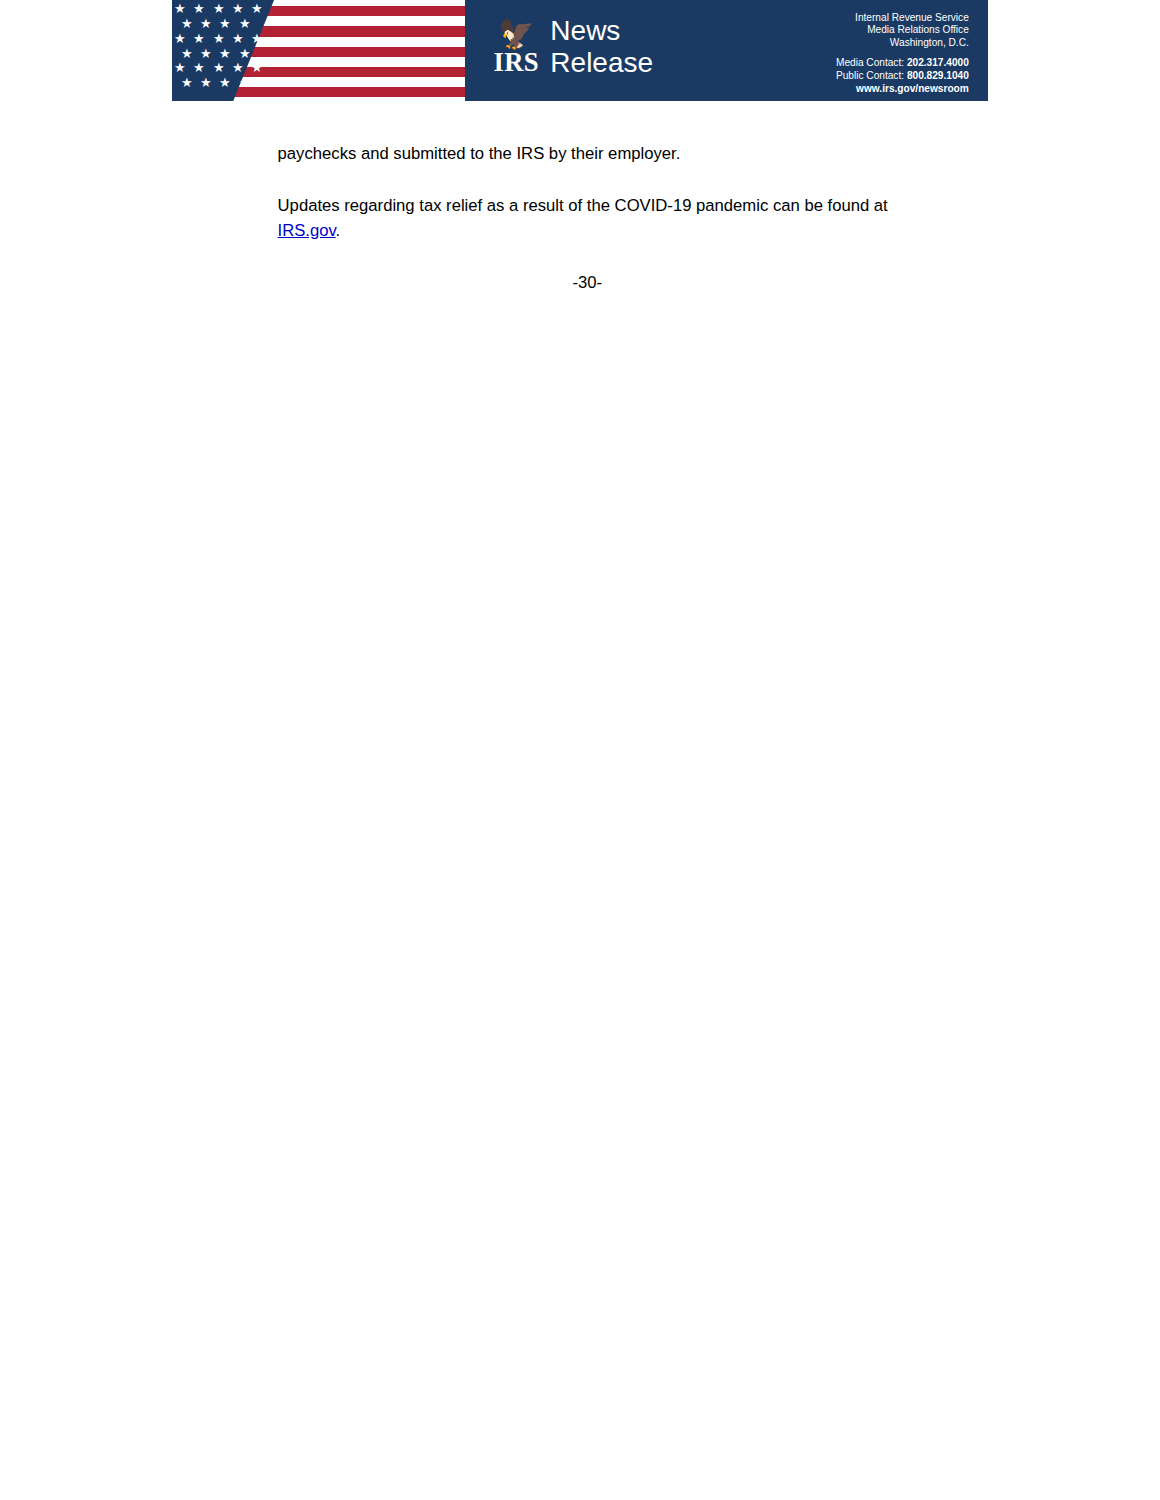★ ★ ★ ★ ★ ★ ★ ★ ★ ★ ★ ★ ★ ★ ★ ★ ★ ★ ★ ★ ★ ★ ★ ★ ★ ★ ★
🦅
IRS
News
Release
Internal Revenue Service
Media Relations Office
Washington, D.C.
Media Contact: 202.317.4000
Public Contact: 800.829.1040
www.irs.gov/newsroom
paychecks and submitted to the IRS by their employer.
Updates regarding tax relief as a result of the COVID-19 pandemic can be found at IRS.gov.
-30-